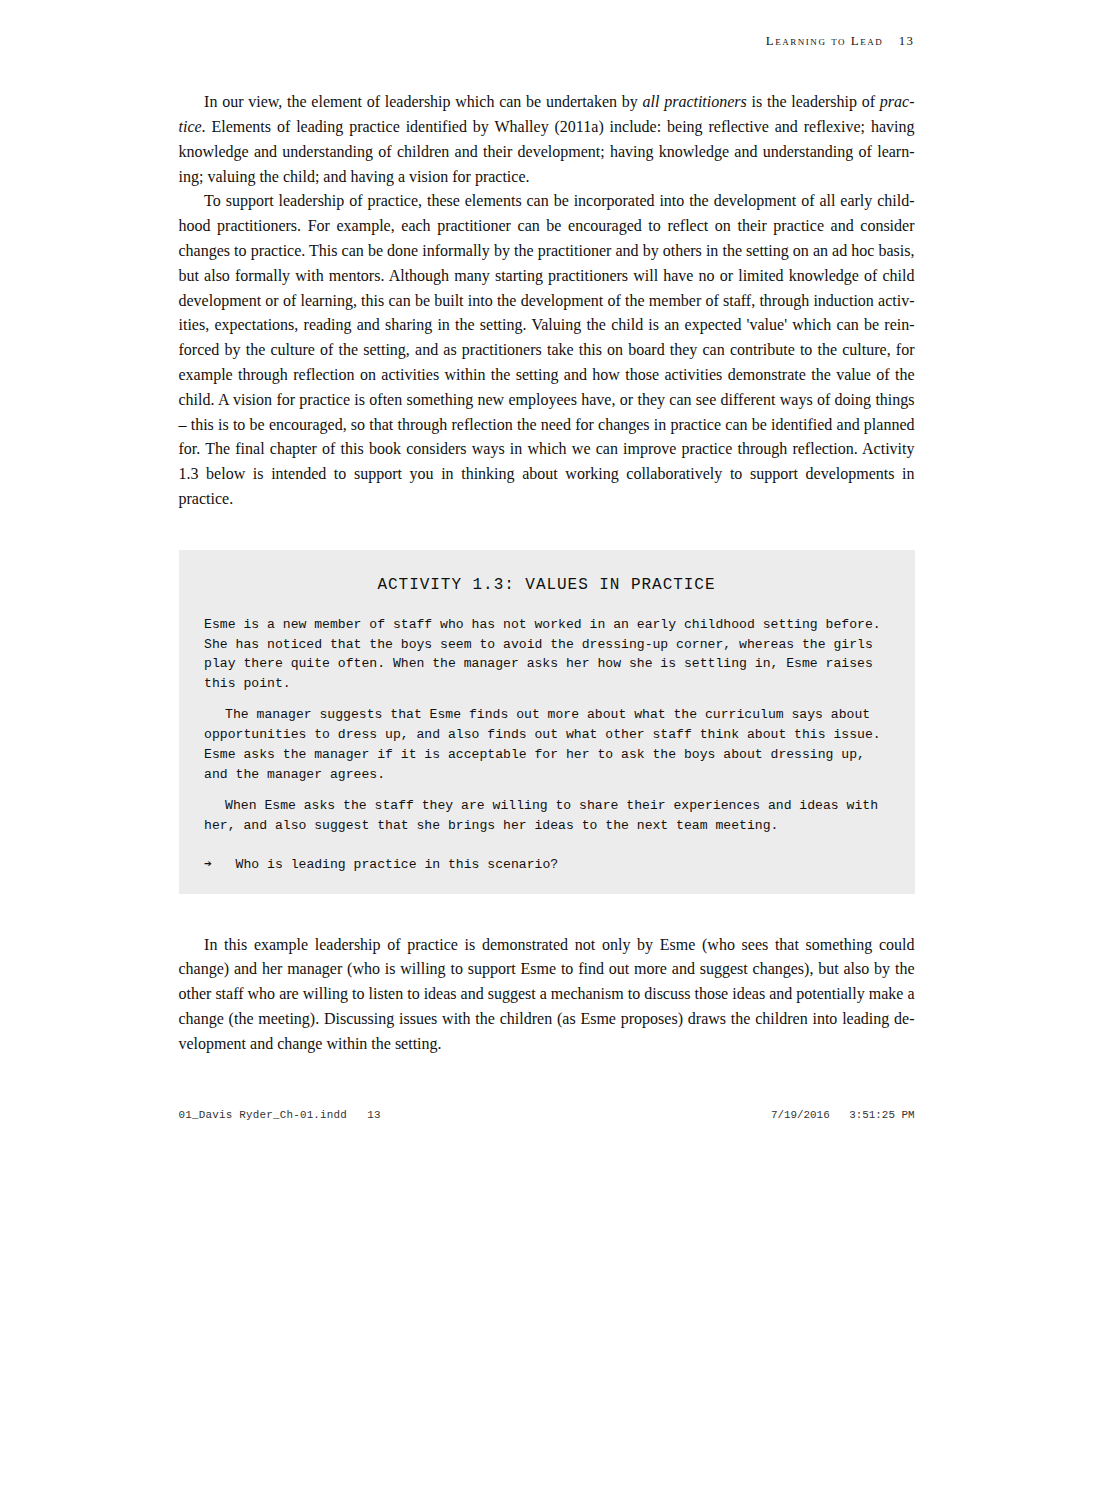Learning to Lead 13
In our view, the element of leadership which can be undertaken by all practitioners is the leadership of practice. Elements of leading practice identified by Whalley (2011a) include: being reflective and reflexive; having knowledge and understanding of children and their development; having knowledge and understanding of learning; valuing the child; and having a vision for practice.
To support leadership of practice, these elements can be incorporated into the development of all early childhood practitioners. For example, each practitioner can be encouraged to reflect on their practice and consider changes to practice. This can be done informally by the practitioner and by others in the setting on an ad hoc basis, but also formally with mentors. Although many starting practitioners will have no or limited knowledge of child development or of learning, this can be built into the development of the member of staff, through induction activities, expectations, reading and sharing in the setting. Valuing the child is an expected 'value' which can be reinforced by the culture of the setting, and as practitioners take this on board they can contribute to the culture, for example through reflection on activities within the setting and how those activities demonstrate the value of the child. A vision for practice is often something new employees have, or they can see different ways of doing things – this is to be encouraged, so that through reflection the need for changes in practice can be identified and planned for. The final chapter of this book considers ways in which we can improve practice through reflection. Activity 1.3 below is intended to support you in thinking about working collaboratively to support developments in practice.
ACTIVITY 1.3: VALUES IN PRACTICE
Esme is a new member of staff who has not worked in an early childhood setting before. She has noticed that the boys seem to avoid the dressing-up corner, whereas the girls play there quite often. When the manager asks her how she is settling in, Esme raises this point.
The manager suggests that Esme finds out more about what the curriculum says about opportunities to dress up, and also finds out what other staff think about this issue. Esme asks the manager if it is acceptable for her to ask the boys about dressing up, and the manager agrees.
When Esme asks the staff they are willing to share their experiences and ideas with her, and also suggest that she brings her ideas to the next team meeting.
Who is leading practice in this scenario?
In this example leadership of practice is demonstrated not only by Esme (who sees that something could change) and her manager (who is willing to support Esme to find out more and suggest changes), but also by the other staff who are willing to listen to ideas and suggest a mechanism to discuss those ideas and potentially make a change (the meeting). Discussing issues with the children (as Esme proposes) draws the children into leading development and change within the setting.
01_Davis Ryder_Ch-01.indd 13 7/19/2016 3:51:25 PM